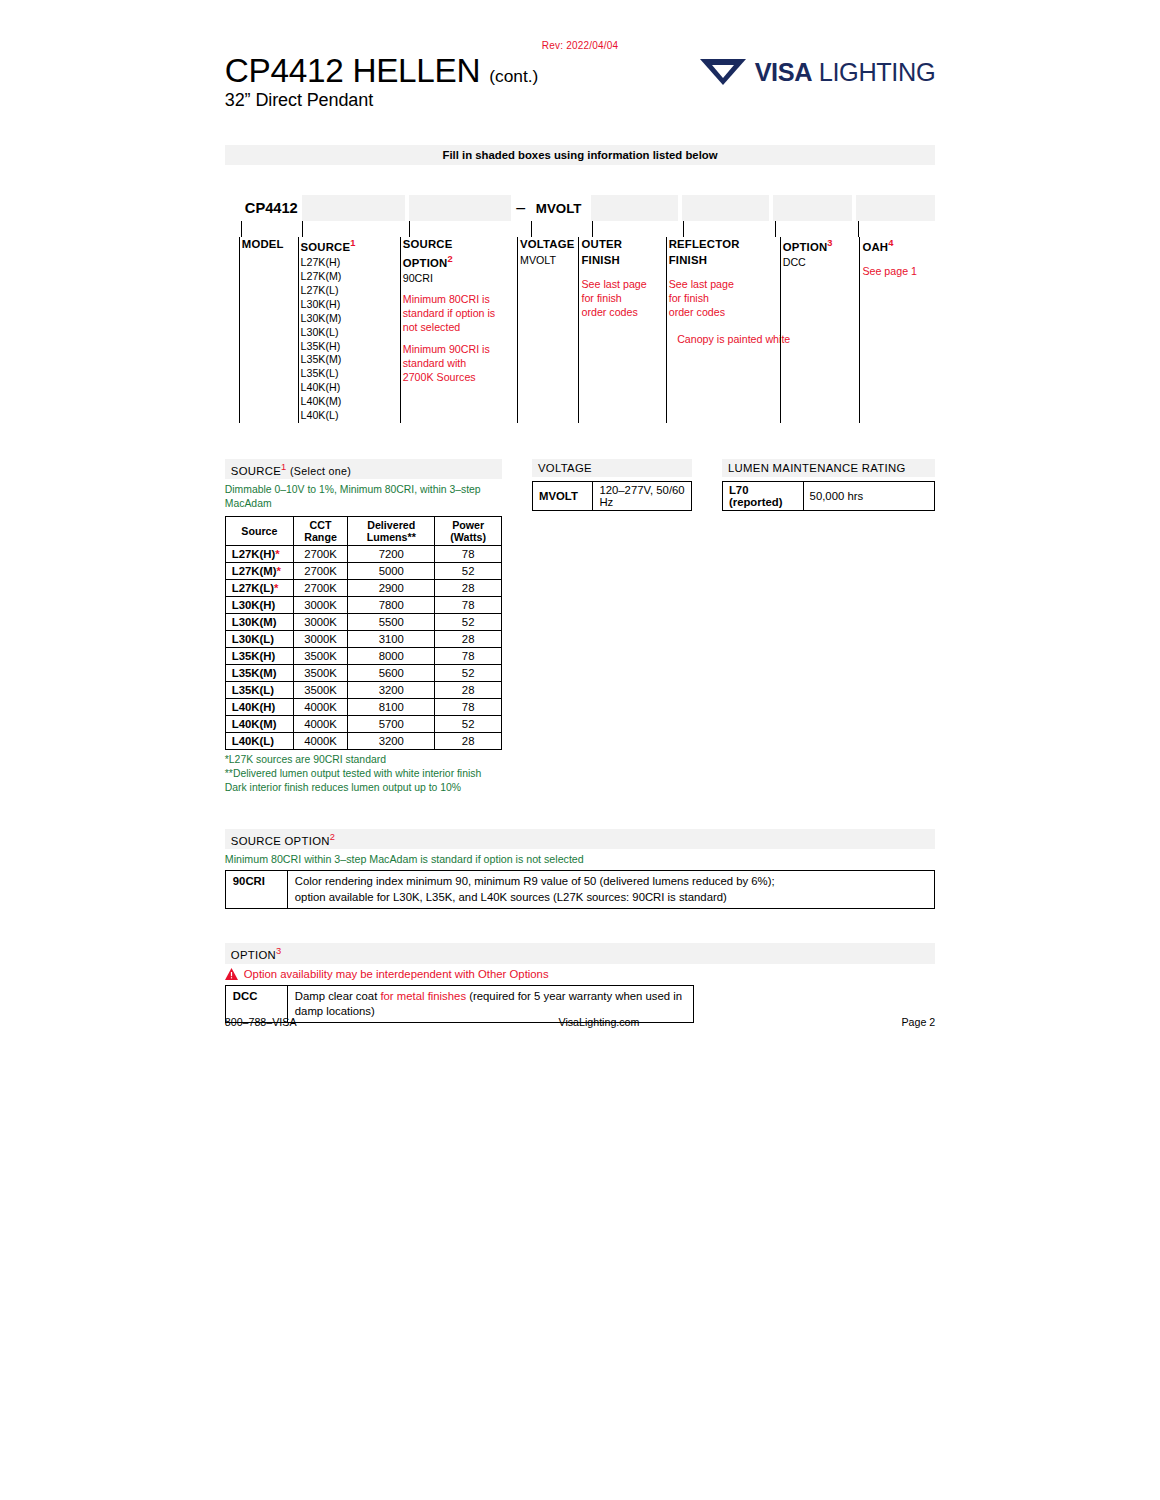Rev: 2022/04/04
CP4412 HELLEN (cont.)
32” Direct Pendant
VISA LIGHTING
Fill in shaded boxes using information listed below
CP4412
–
MVOLT
MODEL
SOURCE1
L27K(H)
L27K(M)
L27K(L)
L30K(H)
L30K(M)
L30K(L)
L35K(H)
L35K(M)
L35K(L)
L40K(H)
L40K(M)
L40K(L)
SOURCE OPTION2
90CRI
Minimum 80CRI is standard if option is not selected
Minimum 90CRI is standard with 2700K Sources
VOLTAGE
MVOLT
OUTER FINISH
See last page
for finish
order codes
REFLECTOR FINISH
See last page
for finish
order codes
Canopy is painted white
OPTION3
DCC
OAH4
See page 1
SOURCE1 (Select one)
Dimmable 0–10V to 1%, Minimum 80CRI, within 3–step MacAdam
| Source | CCT Range | Delivered Lumens** | Power (Watts) |
| --- | --- | --- | --- |
| L27K(H) * | 2700K | 7200 | 78 |
| L27K(M) * | 2700K | 5000 | 52 |
| L27K(L) * | 2700K | 2900 | 28 |
| L30K(H) | 3000K | 7800 | 78 |
| L30K(M) | 3000K | 5500 | 52 |
| L30K(L) | 3000K | 3100 | 28 |
| L35K(H) | 3500K | 8000 | 78 |
| L35K(M) | 3500K | 5600 | 52 |
| L35K(L) | 3500K | 3200 | 28 |
| L40K(H) | 4000K | 8100 | 78 |
| L40K(M) | 4000K | 5700 | 52 |
| L40K(L) | 4000K | 3200 | 28 |
*L27K sources are 90CRI standard
**Delivered lumen output tested with white interior finish
Dark interior finish reduces lumen output up to 10%
VOLTAGE
| MVOLT | 120–277V, 50/60 Hz |
LUMEN MAINTENANCE RATING
| L70 (reported) | 50,000 hrs |
SOURCE OPTION2
Minimum 80CRI within 3–step MacAdam is standard if option is not selected
| 90CRI | Color rendering index minimum 90, minimum R9 value of 50 (delivered lumens reduced by 6%); option available for L30K, L35K, and L40K sources (L27K sources: 90CRI is standard) |
OPTION3
Option availability may be interdependent with Other Options
| DCC | Damp clear coat for metal finishes (required for 5 year warranty when used in damp locations) |
800–788–VISA
VisaLighting.com
Page 2